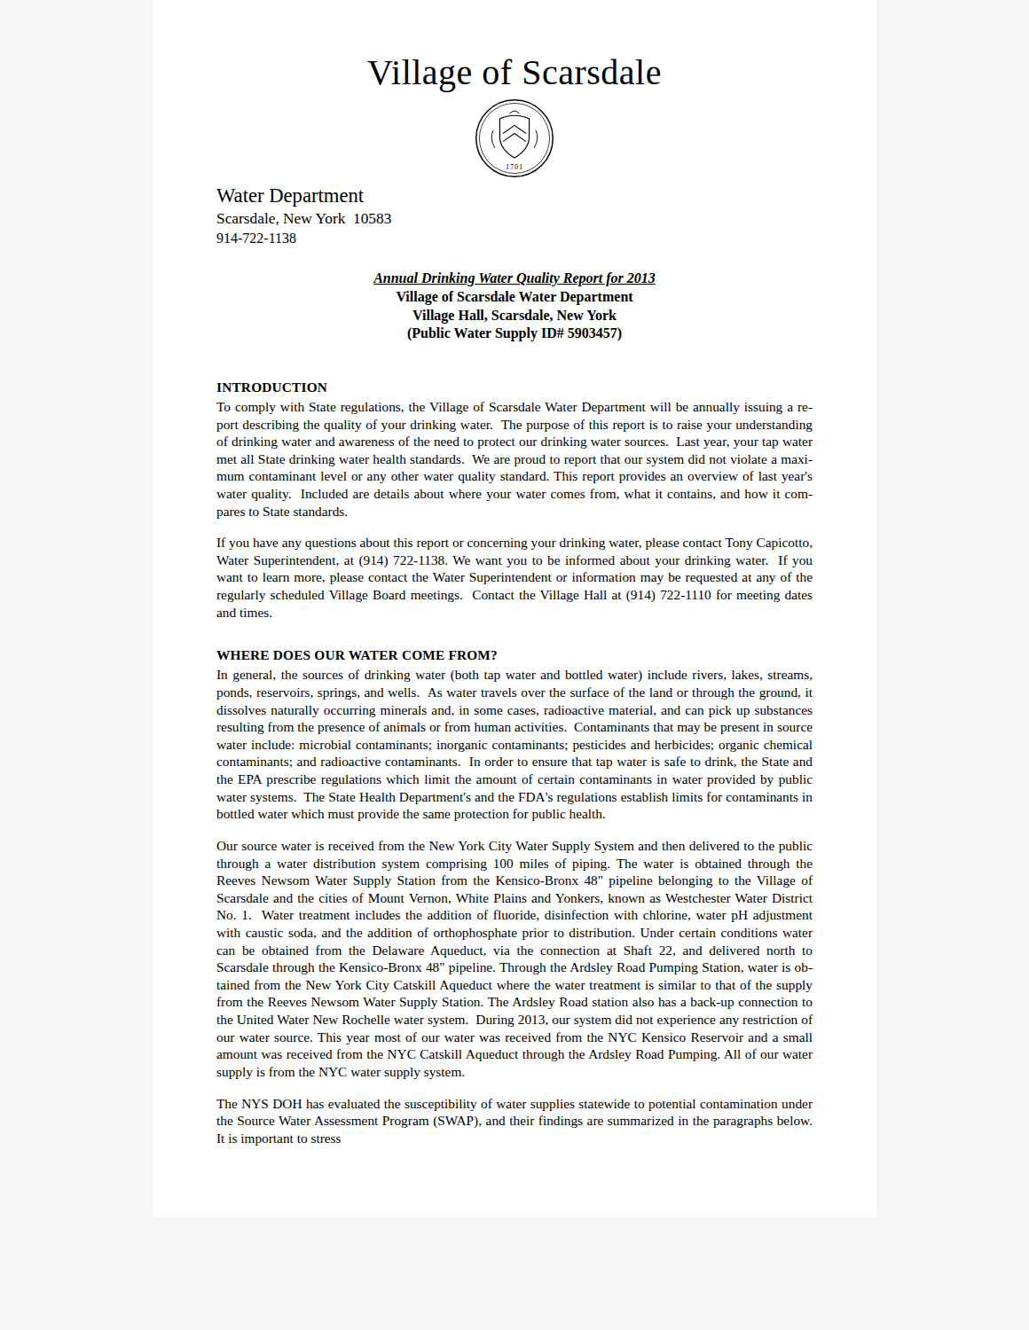Village of Scarsdale
1701
Water Department
Scarsdale, New York 10583
914-722-1138
Annual Drinking Water Quality Report for 2013
Village of Scarsdale Water Department
Village Hall, Scarsdale, New York
(Public Water Supply ID# 5903457)
Introduction
To comply with State regulations, the Village of Scarsdale Water Department will be annually issuing a report describing the quality of your drinking water. The purpose of this report is to raise your understanding of drinking water and awareness of the need to protect our drinking water sources. Last year, your tap water met all State drinking water health standards. We are proud to report that our system did not violate a maximum contaminant level or any other water quality standard. This report provides an overview of last year's water quality. Included are details about where your water comes from, what it contains, and how it compares to State standards.
If you have any questions about this report or concerning your drinking water, please contact Tony Capicotto, Water Superintendent, at (914) 722-1138. We want you to be informed about your drinking water. If you want to learn more, please contact the Water Superintendent or information may be requested at any of the regularly scheduled Village Board meetings. Contact the Village Hall at (914) 722-1110 for meeting dates and times.
Where does our water come from?
In general, the sources of drinking water (both tap water and bottled water) include rivers, lakes, streams, ponds, reservoirs, springs, and wells. As water travels over the surface of the land or through the ground, it dissolves naturally occurring minerals and, in some cases, radioactive material, and can pick up substances resulting from the presence of animals or from human activities. Contaminants that may be present in source water include: microbial contaminants; inorganic contaminants; pesticides and herbicides; organic chemical contaminants; and radioactive contaminants. In order to ensure that tap water is safe to drink, the State and the EPA prescribe regulations which limit the amount of certain contaminants in water provided by public water systems. The State Health Department's and the FDA's regulations establish limits for contaminants in bottled water which must provide the same protection for public health.
Our source water is received from the New York City Water Supply System and then delivered to the public through a water distribution system comprising 100 miles of piping. The water is obtained through the Reeves Newsom Water Supply Station from the Kensico-Bronx 48" pipeline belonging to the Village of Scarsdale and the cities of Mount Vernon, White Plains and Yonkers, known as Westchester Water District No. 1. Water treatment includes the addition of fluoride, disinfection with chlorine, water pH adjustment with caustic soda, and the addition of orthophosphate prior to distribution. Under certain conditions water can be obtained from the Delaware Aqueduct, via the connection at Shaft 22, and delivered north to Scarsdale through the Kensico-Bronx 48" pipeline. Through the Ardsley Road Pumping Station, water is obtained from the New York City Catskill Aqueduct where the water treatment is similar to that of the supply from the Reeves Newsom Water Supply Station. The Ardsley Road station also has a back-up connection to the United Water New Rochelle water system. During 2013, our system did not experience any restriction of our water source. This year most of our water was received from the NYC Kensico Reservoir and a small amount was received from the NYC Catskill Aqueduct through the Ardsley Road Pumping. All of our water supply is from the NYC water supply system.
The NYS DOH has evaluated the susceptibility of water supplies statewide to potential contamination under the Source Water Assessment Program (SWAP), and their findings are summarized in the paragraphs below. It is important to stress